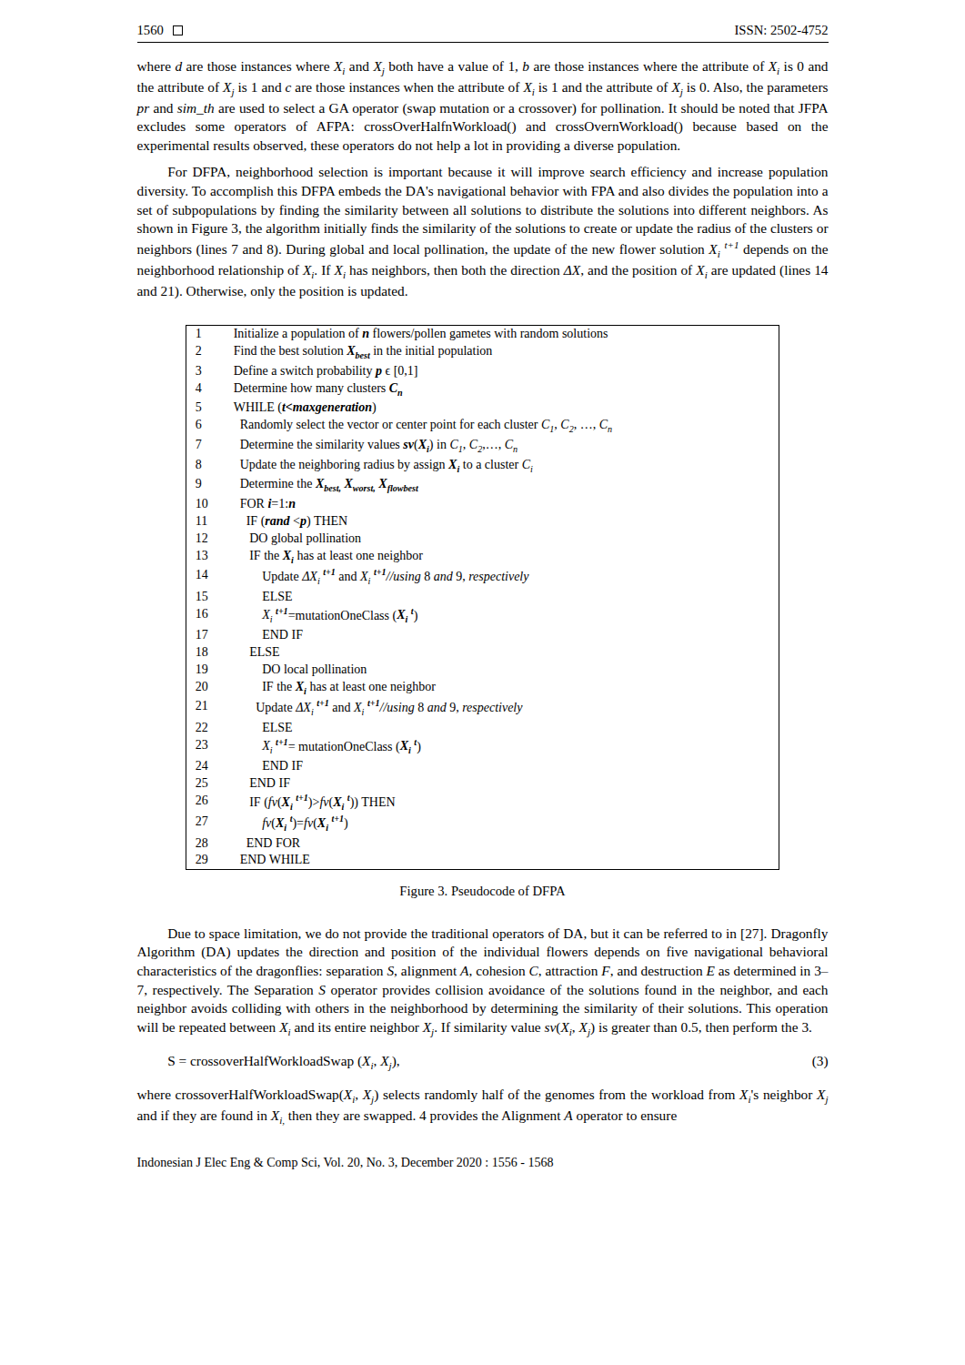1560
ISSN: 2502-4752
where d are those instances where Xi and Xj both have a value of 1, b are those instances where the attribute of Xi is 0 and the attribute of Xj is 1 and c are those instances when the attribute of Xi is 1 and the attribute of Xj is 0. Also, the parameters pr and sim_th are used to select a GA operator (swap mutation or a crossover) for pollination. It should be noted that JFPA excludes some operators of AFPA: crossOverHalfnWorkload() and crossOvernWorkload() because based on the experimental results observed, these operators do not help a lot in providing a diverse population.
For DFPA, neighborhood selection is important because it will improve search efficiency and increase population diversity. To accomplish this DFPA embeds the DA's navigational behavior with FPA and also divides the population into a set of subpopulations by finding the similarity between all solutions to distribute the solutions into different neighbors. As shown in Figure 3, the algorithm initially finds the similarity of the solutions to create or update the radius of the clusters or neighbors (lines 7 and 8). During global and local pollination, the update of the new flower solution Xi t+1 depends on the neighborhood relationship of Xi. If Xi has neighbors, then both the direction ΔX, and the position of Xi are updated (lines 14 and 21). Otherwise, only the position is updated.
| 1 | Initialize a population of n flowers/pollen gametes with random solutions |
| 2 | Find the best solution X best in the initial population |
| 3 | Define a switch probability p ϵ [0,1] |
| 4 | Determine how many clusters C n |
| 5 | WHILE ( t<maxgeneration ) |
| 6 | Randomly select the vector or center point for each cluster C 1 , C 2 , …, C n |
| 7 | Determine the similarity values sv ( X i ) in C 1 , C 2 ,…, C n |
| 8 | Update the neighboring radius by assign X i to a cluster C i |
| 9 | Determine the X best, X worst, X flowbest |
| 10 | FOR i =1: n |
| 11 | IF ( rand < p ) THEN |
| 12 | DO global pollination |
| 13 | IF the X i has at least one neighbor |
| 14 | Update ΔX i t+1 and X i t+1 //using 8 and 9, respectively |
| 15 | ELSE |
| 16 | X i t+1 =mutationOneClass ( X i t ) |
| 17 | END IF |
| 18 | ELSE |
| 19 | DO local pollination |
| 20 | IF the X i has at least one neighbor |
| 21 | Update ΔX i t+1 and X i t+1 //using 8 and 9, respectively |
| 22 | ELSE |
| 23 | X i t+1 = mutationOneClass ( X i t ) |
| 24 | END IF |
| 25 | END IF |
| 26 | IF ( fv ( X i t+1 )> fv ( X i t )) THEN |
| 27 | fv ( X i t )= fv ( X i t+1 ) |
| 28 | END FOR |
| 29 | END WHILE |
Figure 3. Pseudocode of DFPA
Due to space limitation, we do not provide the traditional operators of DA, but it can be referred to in [27]. Dragonfly Algorithm (DA) updates the direction and position of the individual flowers depends on five navigational behavioral characteristics of the dragonflies: separation S, alignment A, cohesion C, attraction F, and destruction E as determined in 3–7, respectively. The Separation S operator provides collision avoidance of the solutions found in the neighbor, and each neighbor avoids colliding with others in the neighborhood by determining the similarity of their solutions. This operation will be repeated between Xi and its entire neighbor Xj. If similarity value sv(Xi, Xj) is greater than 0.5, then perform the 3.
S = crossoverHalfWorkloadSwap (Xi, Xj),
(3)
where crossoverHalfWorkloadSwap(Xi, Xj) selects randomly half of the genomes from the workload from Xi's neighbor Xj and if they are found in Xi, then they are swapped. 4 provides the Alignment A operator to ensure
Indonesian J Elec Eng & Comp Sci, Vol. 20, No. 3, December 2020 : 1556 - 1568